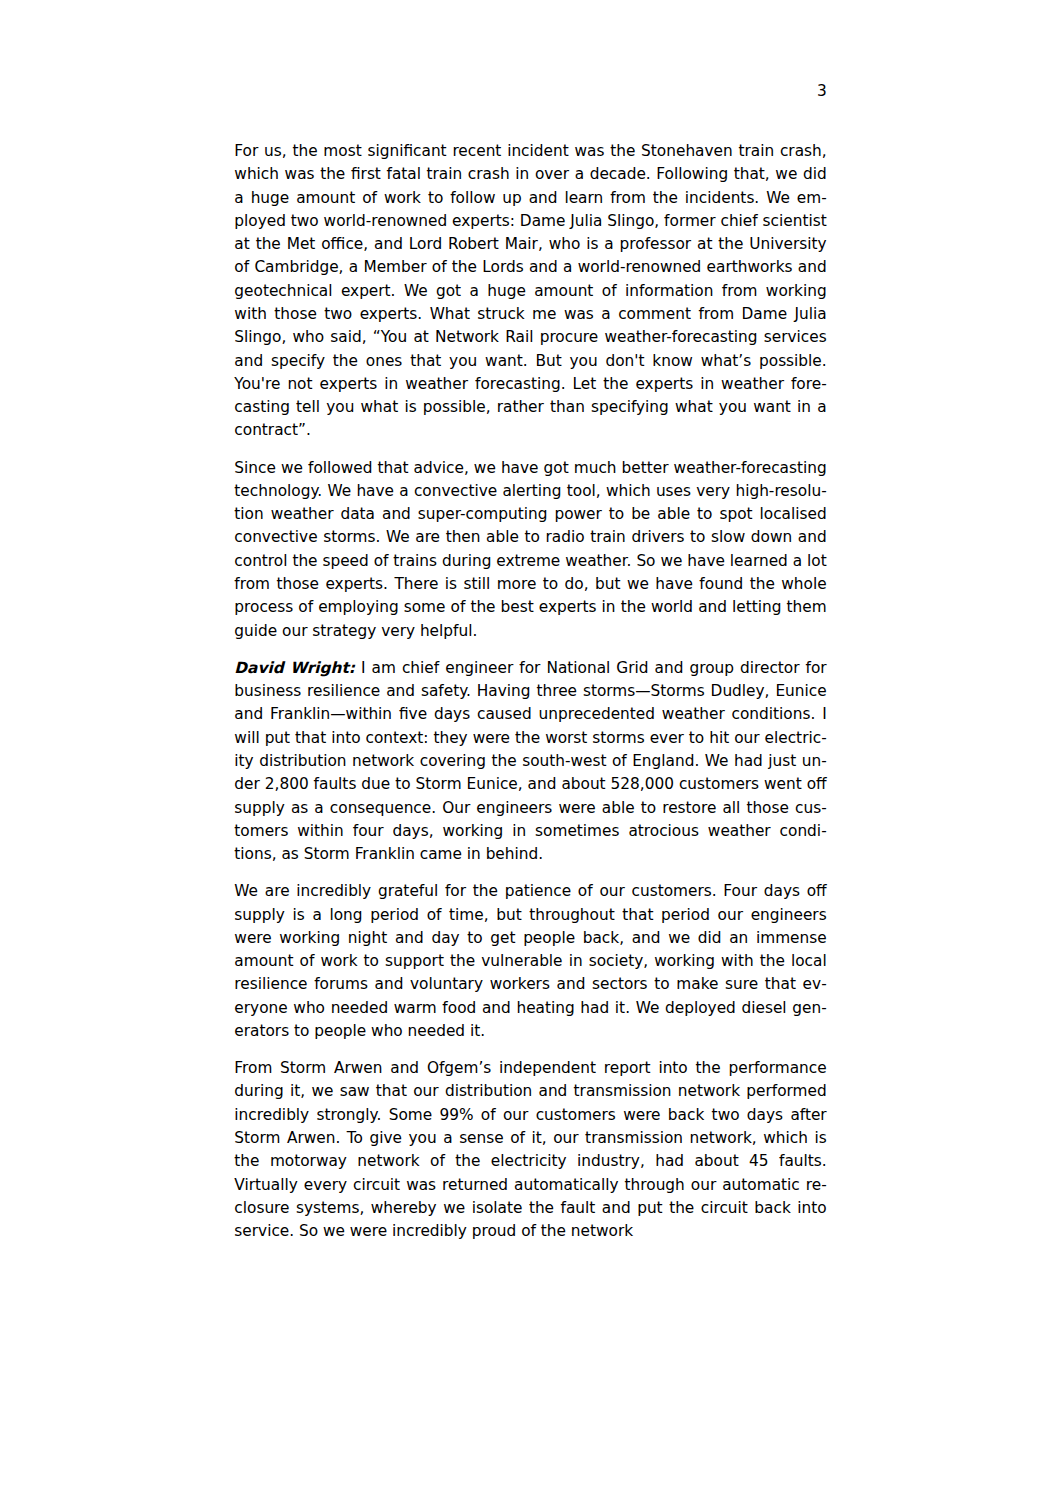3
For us, the most significant recent incident was the Stonehaven train crash, which was the first fatal train crash in over a decade. Following that, we did a huge amount of work to follow up and learn from the incidents. We employed two world-renowned experts: Dame Julia Slingo, former chief scientist at the Met office, and Lord Robert Mair, who is a professor at the University of Cambridge, a Member of the Lords and a world-renowned earthworks and geotechnical expert. We got a huge amount of information from working with those two experts. What struck me was a comment from Dame Julia Slingo, who said, “You at Network Rail procure weather-forecasting services and specify the ones that you want. But you don't know what’s possible. You're not experts in weather forecasting. Let the experts in weather forecasting tell you what is possible, rather than specifying what you want in a contract”.
Since we followed that advice, we have got much better weather-forecasting technology. We have a convective alerting tool, which uses very high-resolution weather data and super-computing power to be able to spot localised convective storms. We are then able to radio train drivers to slow down and control the speed of trains during extreme weather. So we have learned a lot from those experts. There is still more to do, but we have found the whole process of employing some of the best experts in the world and letting them guide our strategy very helpful.
David Wright: I am chief engineer for National Grid and group director for business resilience and safety. Having three storms—Storms Dudley, Eunice and Franklin—within five days caused unprecedented weather conditions. I will put that into context: they were the worst storms ever to hit our electricity distribution network covering the south-west of England. We had just under 2,800 faults due to Storm Eunice, and about 528,000 customers went off supply as a consequence. Our engineers were able to restore all those customers within four days, working in sometimes atrocious weather conditions, as Storm Franklin came in behind.
We are incredibly grateful for the patience of our customers. Four days off supply is a long period of time, but throughout that period our engineers were working night and day to get people back, and we did an immense amount of work to support the vulnerable in society, working with the local resilience forums and voluntary workers and sectors to make sure that everyone who needed warm food and heating had it. We deployed diesel generators to people who needed it.
From Storm Arwen and Ofgem’s independent report into the performance during it, we saw that our distribution and transmission network performed incredibly strongly. Some 99% of our customers were back two days after Storm Arwen. To give you a sense of it, our transmission network, which is the motorway network of the electricity industry, had about 45 faults. Virtually every circuit was returned automatically through our automatic reclosure systems, whereby we isolate the fault and put the circuit back into service. So we were incredibly proud of the network